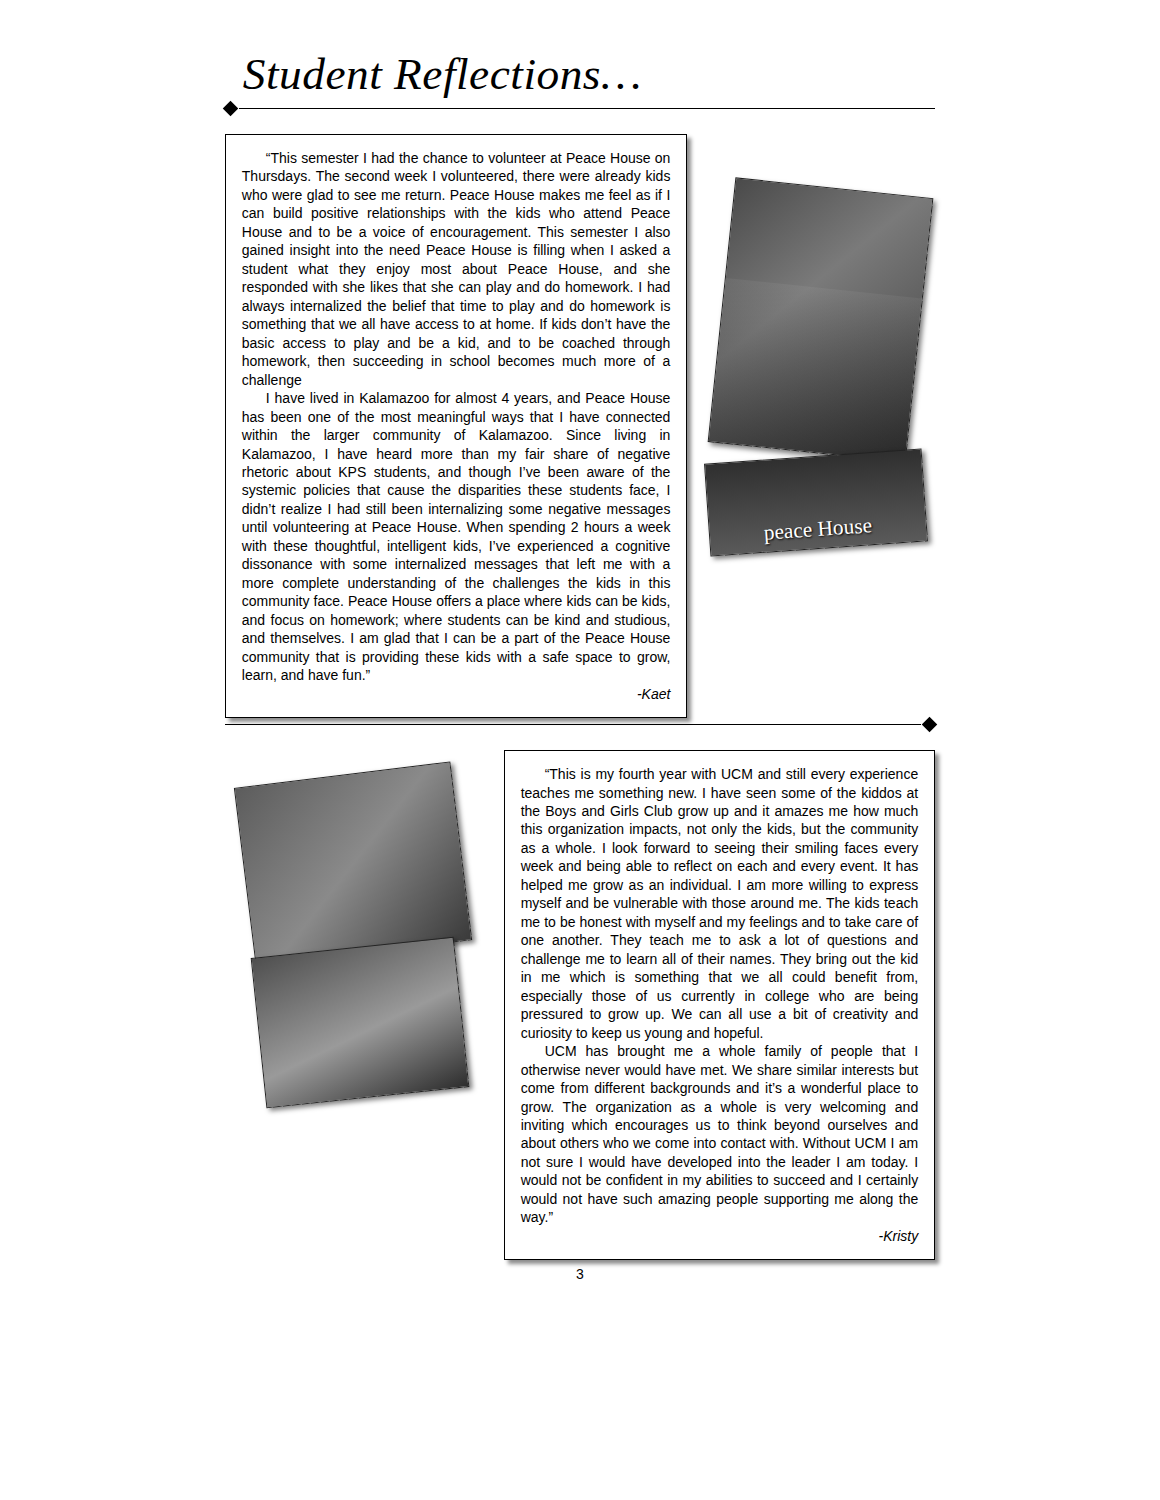Student Reflections…
“This semester I had the chance to volunteer at Peace House on Thursdays. The second week I volunteered, there were already kids who were glad to see me return. Peace House makes me feel as if I can build positive relationships with the kids who attend Peace House and to be a voice of encouragement. This semester I also gained insight into the need Peace House is filling when I asked a student what they enjoy most about Peace House, and she responded with she likes that she can play and do homework. I had always internalized the belief that time to play and do homework is something that we all have access to at home. If kids don’t have the basic access to play and be a kid, and to be coached through homework, then succeeding in school becomes much more of a challenge
I have lived in Kalamazoo for almost 4 years, and Peace House has been one of the most meaningful ways that I have connected within the larger community of Kalamazoo. Since living in Kalamazoo, I have heard more than my fair share of negative rhetoric about KPS students, and though I’ve been aware of the systemic policies that cause the disparities these students face, I didn’t realize I had still been internalizing some negative messages until volunteering at Peace House. When spending 2 hours a week with these thoughtful, intelligent kids, I’ve experienced a cognitive dissonance with some internalized messages that left me with a more complete understanding of the challenges the kids in this community face. Peace House offers a place where kids can be kids, and focus on homework; where students can be kind and studious, and themselves. I am glad that I can be a part of the Peace House community that is providing these kids with a safe space to grow, learn, and have fun.”
-Kaet
peace House
“This is my fourth year with UCM and still every experience teaches me something new. I have seen some of the kiddos at the Boys and Girls Club grow up and it amazes me how much this organization impacts, not only the kids, but the community as a whole. I look forward to seeing their smiling faces every week and being able to reflect on each and every event. It has helped me grow as an individual. I am more willing to express myself and be vulnerable with those around me. The kids teach me to be honest with myself and my feelings and to take care of one another. They teach me to ask a lot of questions and challenge me to learn all of their names. They bring out the kid in me which is something that we all could benefit from, especially those of us currently in college who are being pressured to grow up. We can all use a bit of creativity and curiosity to keep us young and hopeful.
UCM has brought me a whole family of people that I otherwise never would have met. We share similar interests but come from different backgrounds and it’s a wonderful place to grow. The organization as a whole is very welcoming and inviting which encourages us to think beyond ourselves and about others who we come into contact with. Without UCM I am not sure I would have developed into the leader I am today. I would not be confident in my abilities to succeed and I certainly would not have such amazing people supporting me along the way.”
-Kristy
3